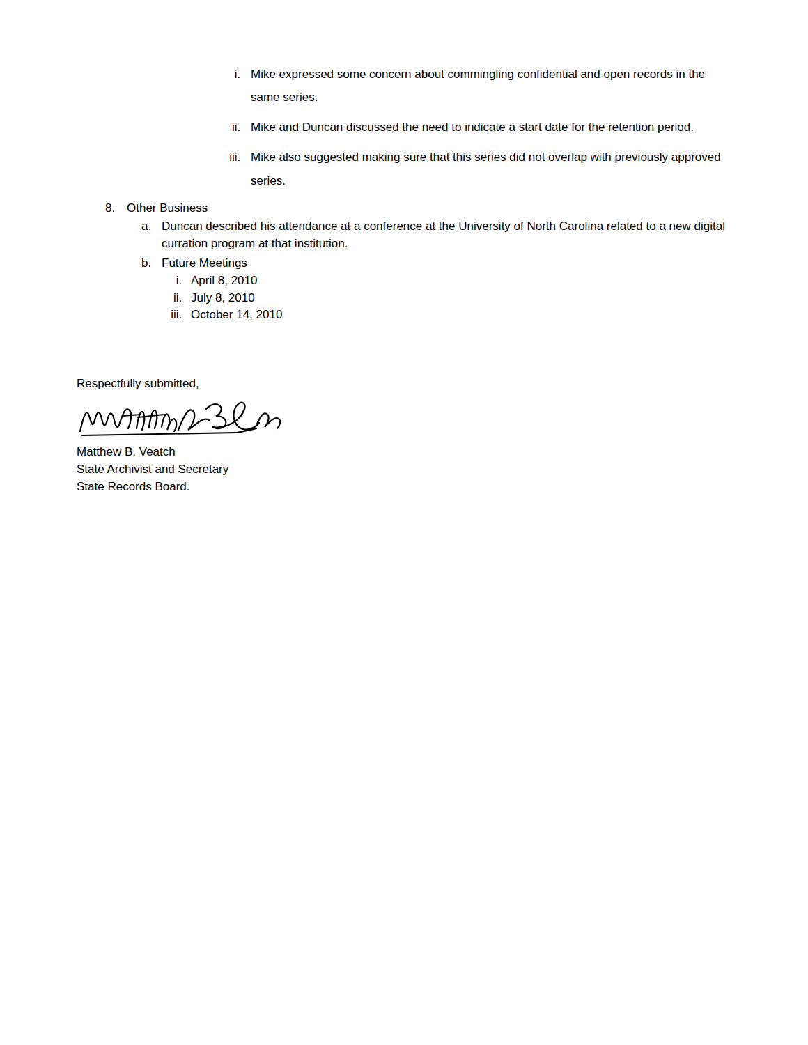Mike expressed some concern about commingling confidential and open records in the same series.
Mike and Duncan discussed the need to indicate a start date for the retention period.
Mike also suggested making sure that this series did not overlap with previously approved series.
Other Business
Duncan described his attendance at a conference at the University of North Carolina related to a new digital curration program at that institution.
Future Meetings
April 8, 2010
July 8, 2010
October 14, 2010
Respectfully submitted,
Matthew B. Veatch
State Archivist and Secretary
State Records Board.